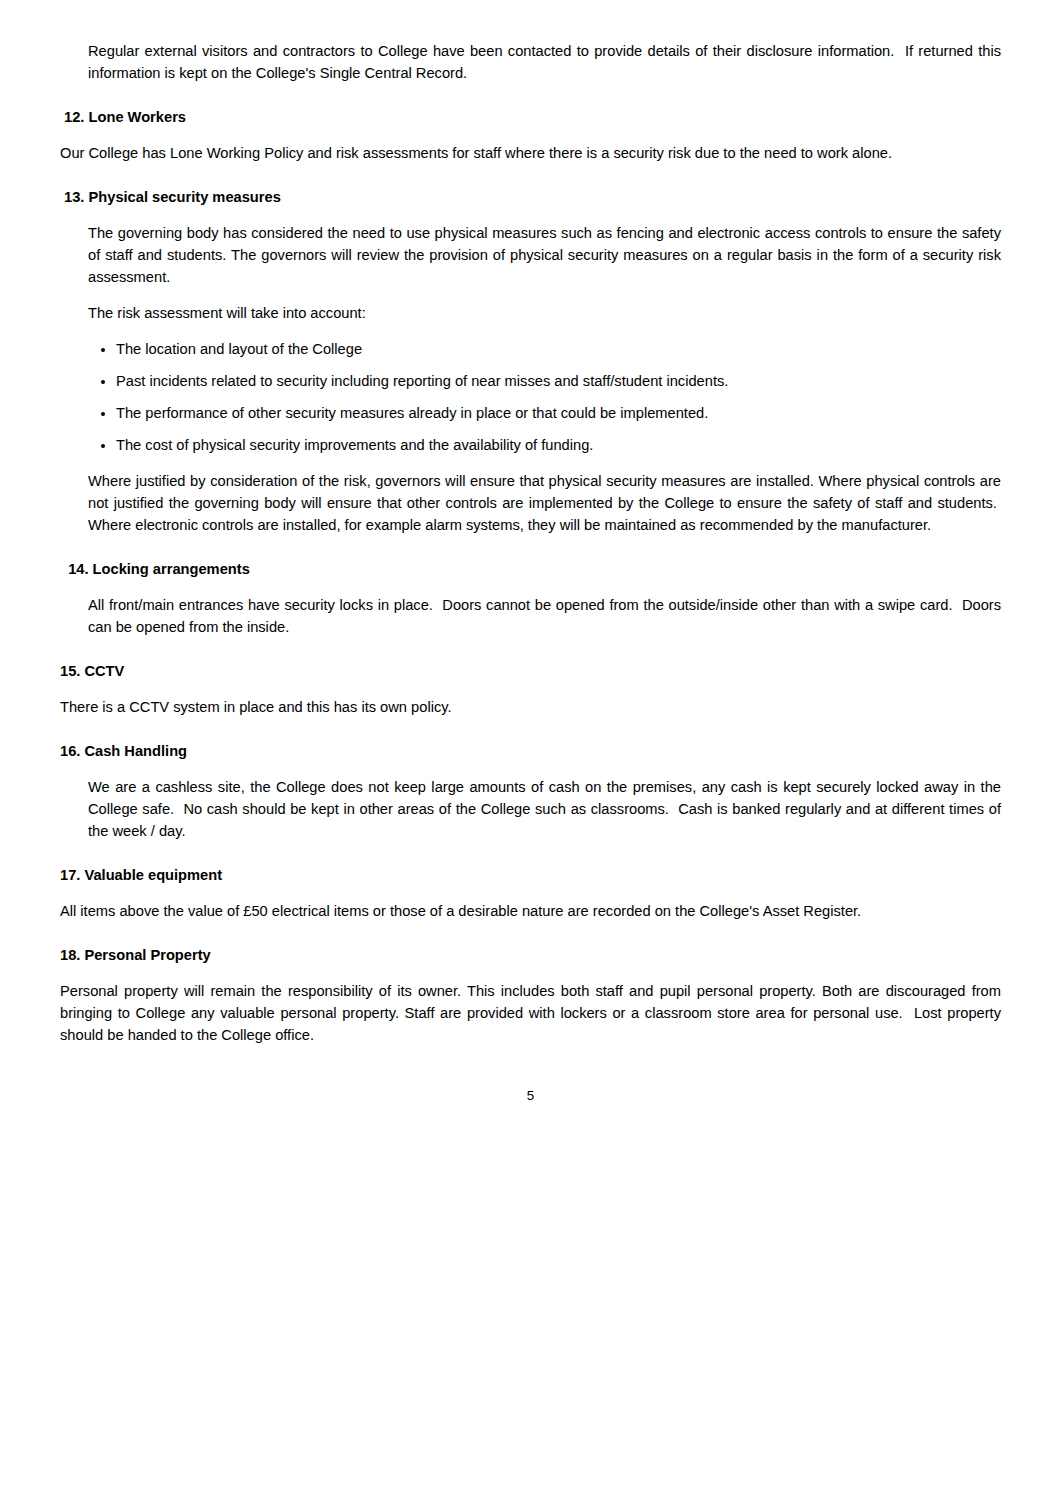Regular external visitors and contractors to College have been contacted to provide details of their disclosure information. If returned this information is kept on the College's Single Central Record.
12. Lone Workers
Our College has Lone Working Policy and risk assessments for staff where there is a security risk due to the need to work alone.
13. Physical security measures
The governing body has considered the need to use physical measures such as fencing and electronic access controls to ensure the safety of staff and students. The governors will review the provision of physical security measures on a regular basis in the form of a security risk assessment.
The risk assessment will take into account:
The location and layout of the College
Past incidents related to security including reporting of near misses and staff/student incidents.
The performance of other security measures already in place or that could be implemented.
The cost of physical security improvements and the availability of funding.
Where justified by consideration of the risk, governors will ensure that physical security measures are installed. Where physical controls are not justified the governing body will ensure that other controls are implemented by the College to ensure the safety of staff and students. Where electronic controls are installed, for example alarm systems, they will be maintained as recommended by the manufacturer.
14. Locking arrangements
All front/main entrances have security locks in place. Doors cannot be opened from the outside/inside other than with a swipe card. Doors can be opened from the inside.
15. CCTV
There is a CCTV system in place and this has its own policy.
16. Cash Handling
We are a cashless site, the College does not keep large amounts of cash on the premises, any cash is kept securely locked away in the College safe. No cash should be kept in other areas of the College such as classrooms. Cash is banked regularly and at different times of the week / day.
17. Valuable equipment
All items above the value of £50 electrical items or those of a desirable nature are recorded on the College's Asset Register.
18. Personal Property
Personal property will remain the responsibility of its owner. This includes both staff and pupil personal property. Both are discouraged from bringing to College any valuable personal property. Staff are provided with lockers or a classroom store area for personal use. Lost property should be handed to the College office.
5